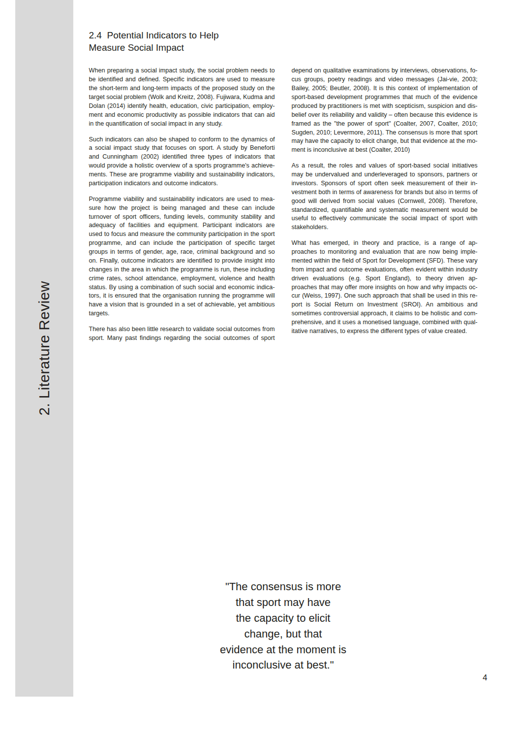2. Literature Review
2.4 Potential Indicators to Help
Measure Social Impact
When preparing a social impact study, the social problem needs to be identified and defined. Specific indicators are used to measure the short-term and long-term impacts of the proposed study on the target social problem (Wolk and Kreitz, 2008). Fujiwara, Kudma and Dolan (2014) identify health, education, civic participation, employment and economic productivity as possible indicators that can aid in the quantification of social impact in any study.
Such indicators can also be shaped to conform to the dynamics of a social impact study that focuses on sport. A study by Beneforti and Cunningham (2002) identified three types of indicators that would provide a holistic overview of a sports programme's achievements. These are programme viability and sustainability indicators, participation indicators and outcome indicators.
Programme viability and sustainability indicators are used to measure how the project is being managed and these can include turnover of sport officers, funding levels, community stability and adequacy of facilities and equipment. Participant indicators are used to focus and measure the community participation in the sport programme, and can include the participation of specific target groups in terms of gender, age, race, criminal background and so on. Finally, outcome indicators are identified to provide insight into changes in the area in which the programme is run, these including crime rates, school attendance, employment, violence and health status. By using a combination of such social and economic indicators, it is ensured that the organisation running the programme will have a vision that is grounded in a set of achievable, yet ambitious targets.
There has also been little research to validate social outcomes from sport. Many past findings regarding the social outcomes of sport depend on qualitative examinations by interviews, observations, focus groups, poetry readings and video messages (Jai-vie, 2003; Bailey, 2005; Beutler, 2008). It is this context of implementation of sport-based development programmes that much of the evidence produced by practitioners is met with scepticism, suspicion and disbelief over its reliability and validity – often because this evidence is framed as the "the power of sport" (Coalter, 2007, Coalter, 2010; Sugden, 2010; Levermore, 2011). The consensus is more that sport may have the capacity to elicit change, but that evidence at the moment is inconclusive at best (Coalter, 2010)
As a result, the roles and values of sport-based social initiatives may be undervalued and underleveraged to sponsors, partners or investors. Sponsors of sport often seek measurement of their investment both in terms of awareness for brands but also in terms of good will derived from social values (Cornwell, 2008). Therefore, standardized, quantifiable and systematic measurement would be useful to effectively communicate the social impact of sport with stakeholders.
What has emerged, in theory and practice, is a range of approaches to monitoring and evaluation that are now being implemented within the field of Sport for Development (SFD). These vary from impact and outcome evaluations, often evident within industry driven evaluations (e.g. Sport England), to theory driven approaches that may offer more insights on how and why impacts occur (Weiss, 1997). One such approach that shall be used in this report is Social Return on Investment (SROI). An ambitious and sometimes controversial approach, it claims to be holistic and comprehensive, and it uses a monetised language, combined with qualitative narratives, to express the different types of value created.
"The consensus is more
that sport may have
the capacity to elicit
change, but that
evidence at the moment is
inconclusive at best."
4